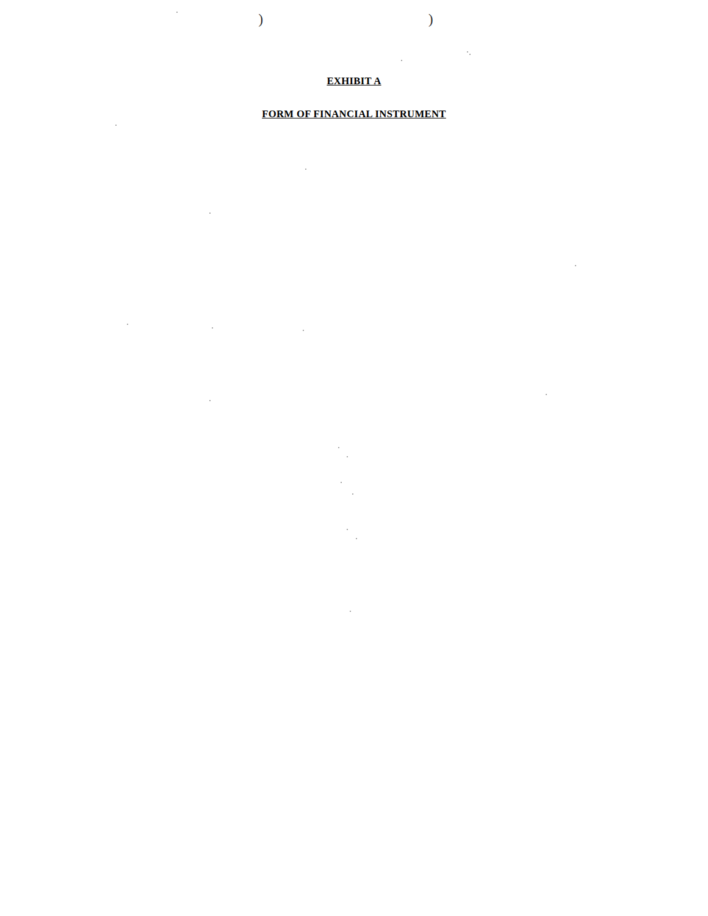) )
EXHIBIT A
FORM OF FINANCIAL INSTRUMENT